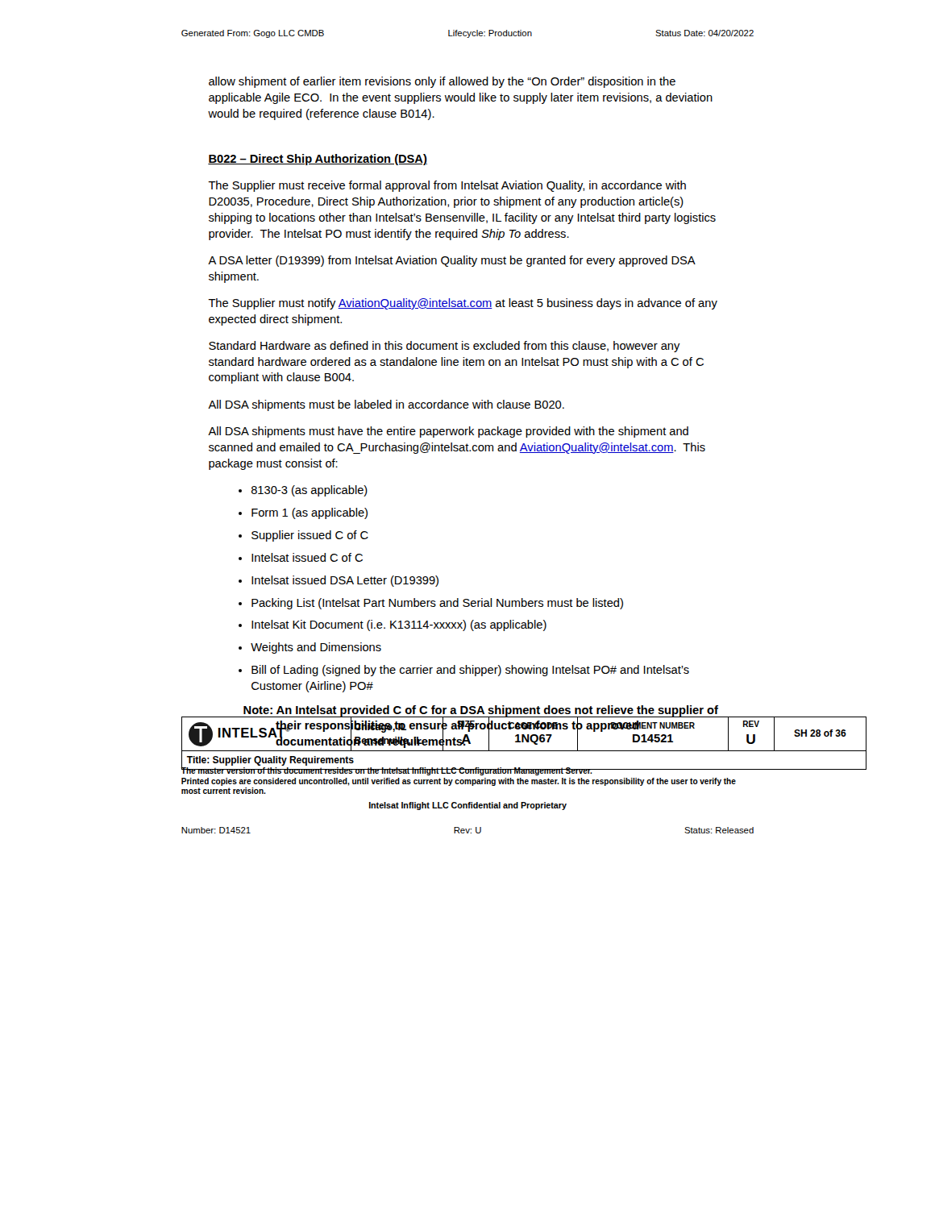Generated From: Gogo LLC CMDB Lifecycle: Production Status Date: 04/20/2022
allow shipment of earlier item revisions only if allowed by the “On Order” disposition in the applicable Agile ECO. In the event suppliers would like to supply later item revisions, a deviation would be required (reference clause B014).
B022 – Direct Ship Authorization (DSA)
The Supplier must receive formal approval from Intelsat Aviation Quality, in accordance with D20035, Procedure, Direct Ship Authorization, prior to shipment of any production article(s) shipping to locations other than Intelsat’s Bensenville, IL facility or any Intelsat third party logistics provider. The Intelsat PO must identify the required Ship To address.
A DSA letter (D19399) from Intelsat Aviation Quality must be granted for every approved DSA shipment.
The Supplier must notify AviationQuality@intelsat.com at least 5 business days in advance of any expected direct shipment.
Standard Hardware as defined in this document is excluded from this clause, however any standard hardware ordered as a standalone line item on an Intelsat PO must ship with a C of C compliant with clause B004.
All DSA shipments must be labeled in accordance with clause B020.
All DSA shipments must have the entire paperwork package provided with the shipment and scanned and emailed to CA_Purchasing@intelsat.com and AviationQuality@intelsat.com. This package must consist of:
8130-3 (as applicable)
Form 1 (as applicable)
Supplier issued C of C
Intelsat issued C of C
Intelsat issued DSA Letter (D19399)
Packing List (Intelsat Part Numbers and Serial Numbers must be listed)
Intelsat Kit Document (i.e. K13114-xxxxx) (as applicable)
Weights and Dimensions
Bill of Lading (signed by the carrier and shipper) showing Intelsat PO# and Intelsat’s Customer (Airline) PO#
Note: An Intelsat provided C of C for a DSA shipment does not relieve the supplier of their responsibilities to ensure all product conforms to approved documentation and requirements.
| INTELSAT ® | Chicago, IL Bensenville, IL | SIZE A | CAGE CODE 1NQ67 | DOCUMENT NUMBER D14521 | REV U | SH 28 of 36 |
| Title: Supplier Quality Requirements |
The master version of this document resides on the Intelsat Inflight LLC Configuration Management Server.
Printed copies are considered uncontrolled, until verified as current by comparing with the master. It is the responsibility of the user to verify the most current revision.
Intelsat Inflight LLC Confidential and Proprietary
Number: D14521 Rev: U Status: Released